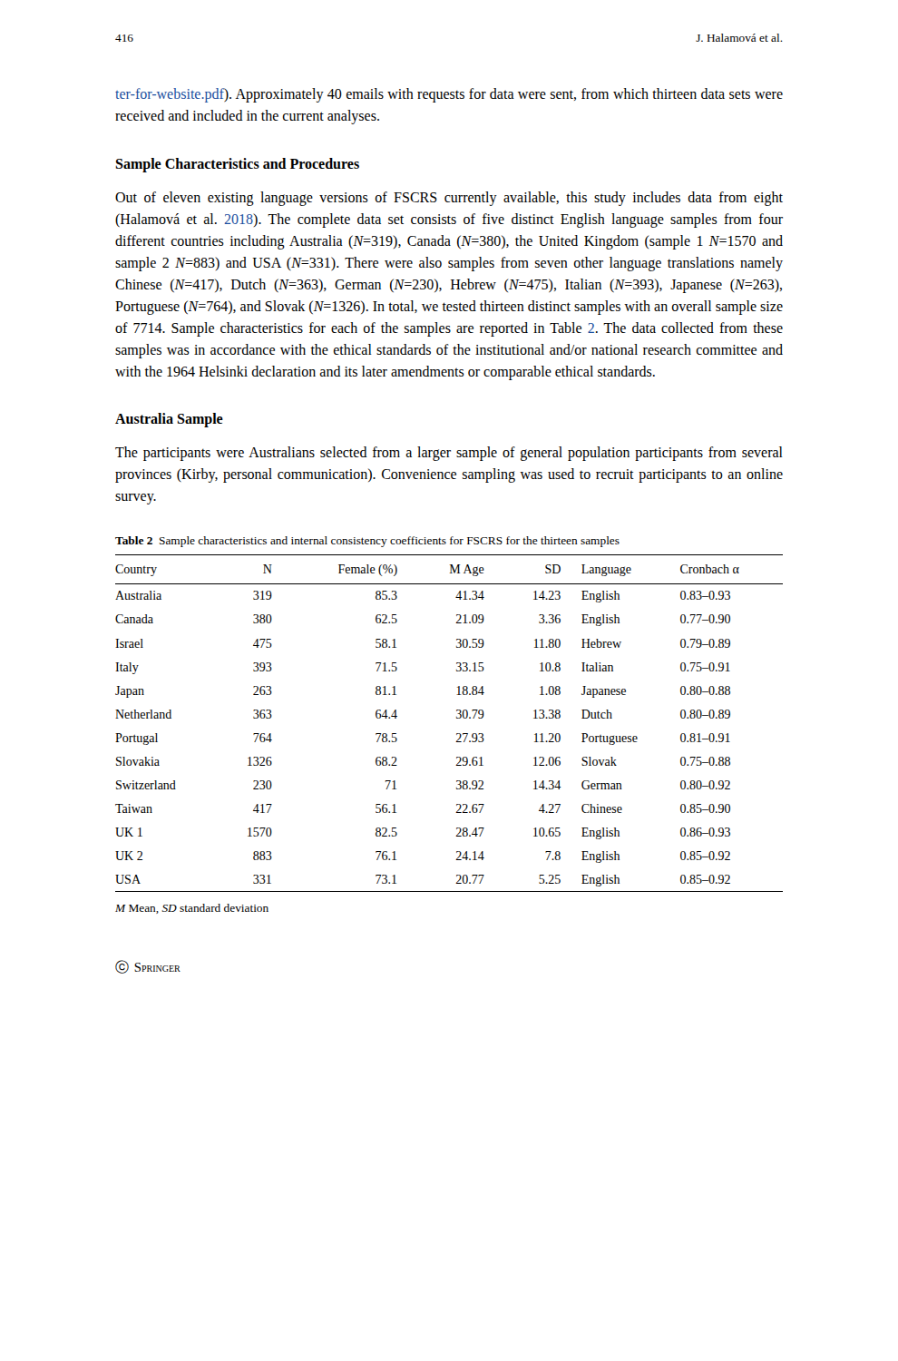416 J. Halamová et al.
ter-for-website.pdf). Approximately 40 emails with requests for data were sent, from which thirteen data sets were received and included in the current analyses.
Sample Characteristics and Procedures
Out of eleven existing language versions of FSCRS currently available, this study includes data from eight (Halamová et al. 2018). The complete data set consists of five distinct English language samples from four different countries including Australia (N=319), Canada (N=380), the United Kingdom (sample 1 N=1570 and sample 2 N=883) and USA (N=331). There were also samples from seven other language translations namely Chinese (N=417), Dutch (N=363), German (N=230), Hebrew (N=475), Italian (N=393), Japanese (N=263), Portuguese (N=764), and Slovak (N=1326). In total, we tested thirteen distinct samples with an overall sample size of 7714. Sample characteristics for each of the samples are reported in Table 2. The data collected from these samples was in accordance with the ethical standards of the institutional and/or national research committee and with the 1964 Helsinki declaration and its later amendments or comparable ethical standards.
Australia Sample
The participants were Australians selected from a larger sample of general population participants from several provinces (Kirby, personal communication). Convenience sampling was used to recruit participants to an online survey.
Table 2 Sample characteristics and internal consistency coefficients for FSCRS for the thirteen samples
| Country | N | Female (%) | M Age | SD | Language | Cronbach α |
| --- | --- | --- | --- | --- | --- | --- |
| Australia | 319 | 85.3 | 41.34 | 14.23 | English | 0.83–0.93 |
| Canada | 380 | 62.5 | 21.09 | 3.36 | English | 0.77–0.90 |
| Israel | 475 | 58.1 | 30.59 | 11.80 | Hebrew | 0.79–0.89 |
| Italy | 393 | 71.5 | 33.15 | 10.8 | Italian | 0.75–0.91 |
| Japan | 263 | 81.1 | 18.84 | 1.08 | Japanese | 0.80–0.88 |
| Netherland | 363 | 64.4 | 30.79 | 13.38 | Dutch | 0.80–0.89 |
| Portugal | 764 | 78.5 | 27.93 | 11.20 | Portuguese | 0.81–0.91 |
| Slovakia | 1326 | 68.2 | 29.61 | 12.06 | Slovak | 0.75–0.88 |
| Switzerland | 230 | 71 | 38.92 | 14.34 | German | 0.80–0.92 |
| Taiwan | 417 | 56.1 | 22.67 | 4.27 | Chinese | 0.85–0.90 |
| UK 1 | 1570 | 82.5 | 28.47 | 10.65 | English | 0.86–0.93 |
| UK 2 | 883 | 76.1 | 24.14 | 7.8 | English | 0.85–0.92 |
| USA | 331 | 73.1 | 20.77 | 5.25 | English | 0.85–0.92 |
M Mean, SD standard deviation
ⓒSpringer